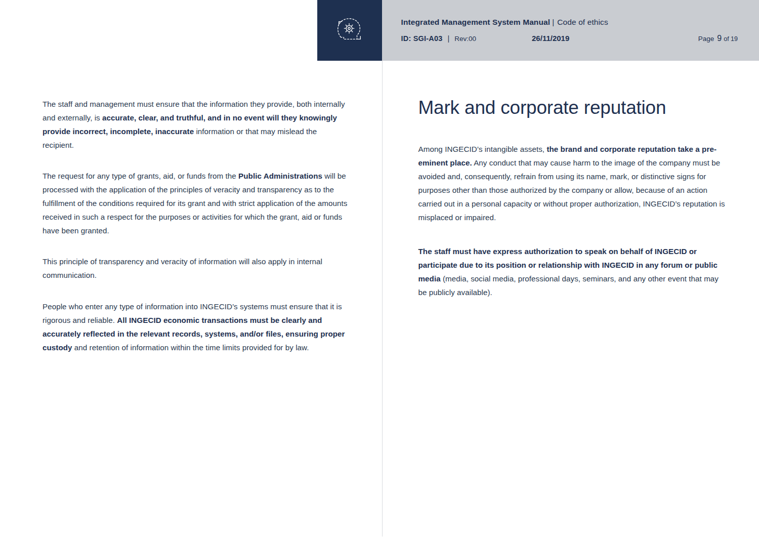Integrated Management System Manual|Code of ethics
ID: SGI-A03 | Rev:00 26/11/2019 Page9 of 19
The staff and management must ensure that the information they provide, both internally and externally, is accurate, clear, and truthful, and in no event will they knowingly provide incorrect, incomplete, inaccurate information or that may mislead the recipient.
The request for any type of grants, aid, or funds from the Public Administrations will be processed with the application of the principles of veracity and transparency as to the fulfillment of the conditions required for its grant and with strict application of the amounts received in such a respect for the purposes or activities for which the grant, aid or funds have been granted.
This principle of transparency and veracity of information will also apply in internal communication.
People who enter any type of information into INGECID’s systems must ensure that it is rigorous and reliable. All INGECID economic transactions must be clearly and accurately reflected in the relevant records, systems, and/or files, ensuring proper custody and retention of information within the time limits provided for by law.
Mark and corporate reputation
Among INGECID’s intangible assets, the brand and corporate reputation take a pre-eminent place. Any conduct that may cause harm to the image of the company must be avoided and, consequently, refrain from using its name, mark, or distinctive signs for purposes other than those authorized by the company or allow, because of an action carried out in a personal capacity or without proper authorization, INGECID’s reputation is misplaced or impaired.
The staff must have express authorization to speak on behalf of INGECID or participate due to its position or relationship with INGECID in any forum or public media (media, social media, professional days, seminars, and any other event that may be publicly available).